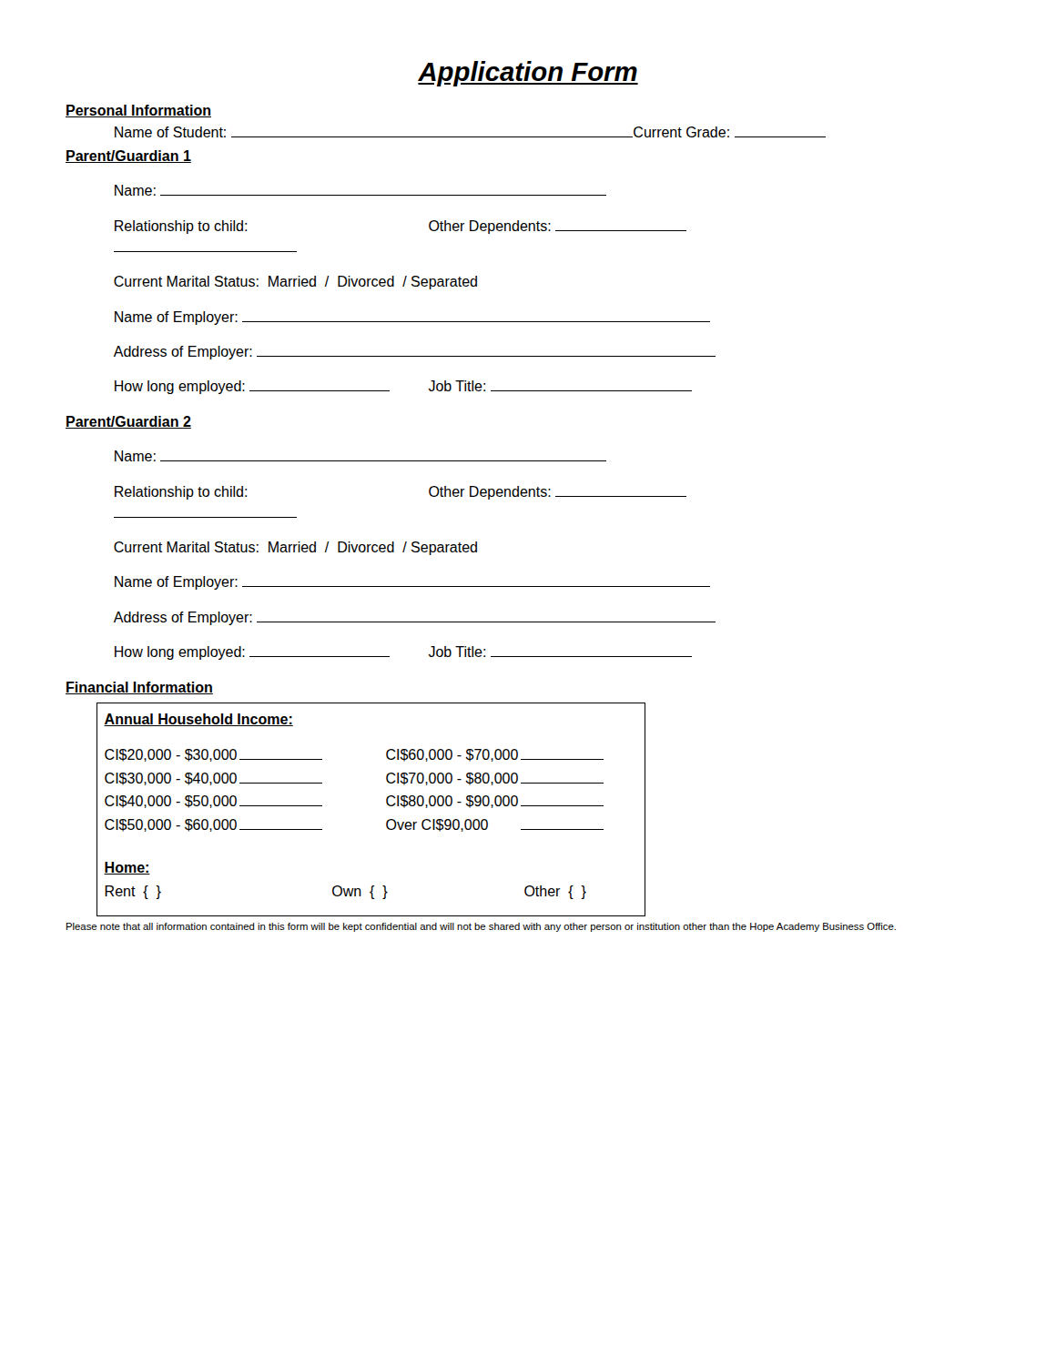Application Form
Personal Information
Name of Student: Current Grade:
Parent/Guardian 1
Name:
Relationship to child:
Other Dependents:
Current Marital Status: Married / Divorced / Separated
Name of Employer:
Address of Employer:
How long employed:
Job Title:
Parent/Guardian 2
Name:
Relationship to child:
Other Dependents:
Current Marital Status: Married / Divorced / Separated
Name of Employer:
Address of Employer:
How long employed:
Job Title:
Financial Information
Annual Household Income:
| CI$20,000 - $30,000 | | | CI$60,000 - $70,000 | |
| CI$30,000 - $40,000 | | | CI$70,000 - $80,000 | |
| CI$40,000 - $50,000 | | | CI$80,000 - $90,000 | |
| CI$50,000 - $60,000 | | | Over CI$90,000 | |
Home:
| Rent { } | Own { } | Other { } |
Please note that all information contained in this form will be kept confidential and will not be shared with any other person or institution other than the Hope Academy Business Office.